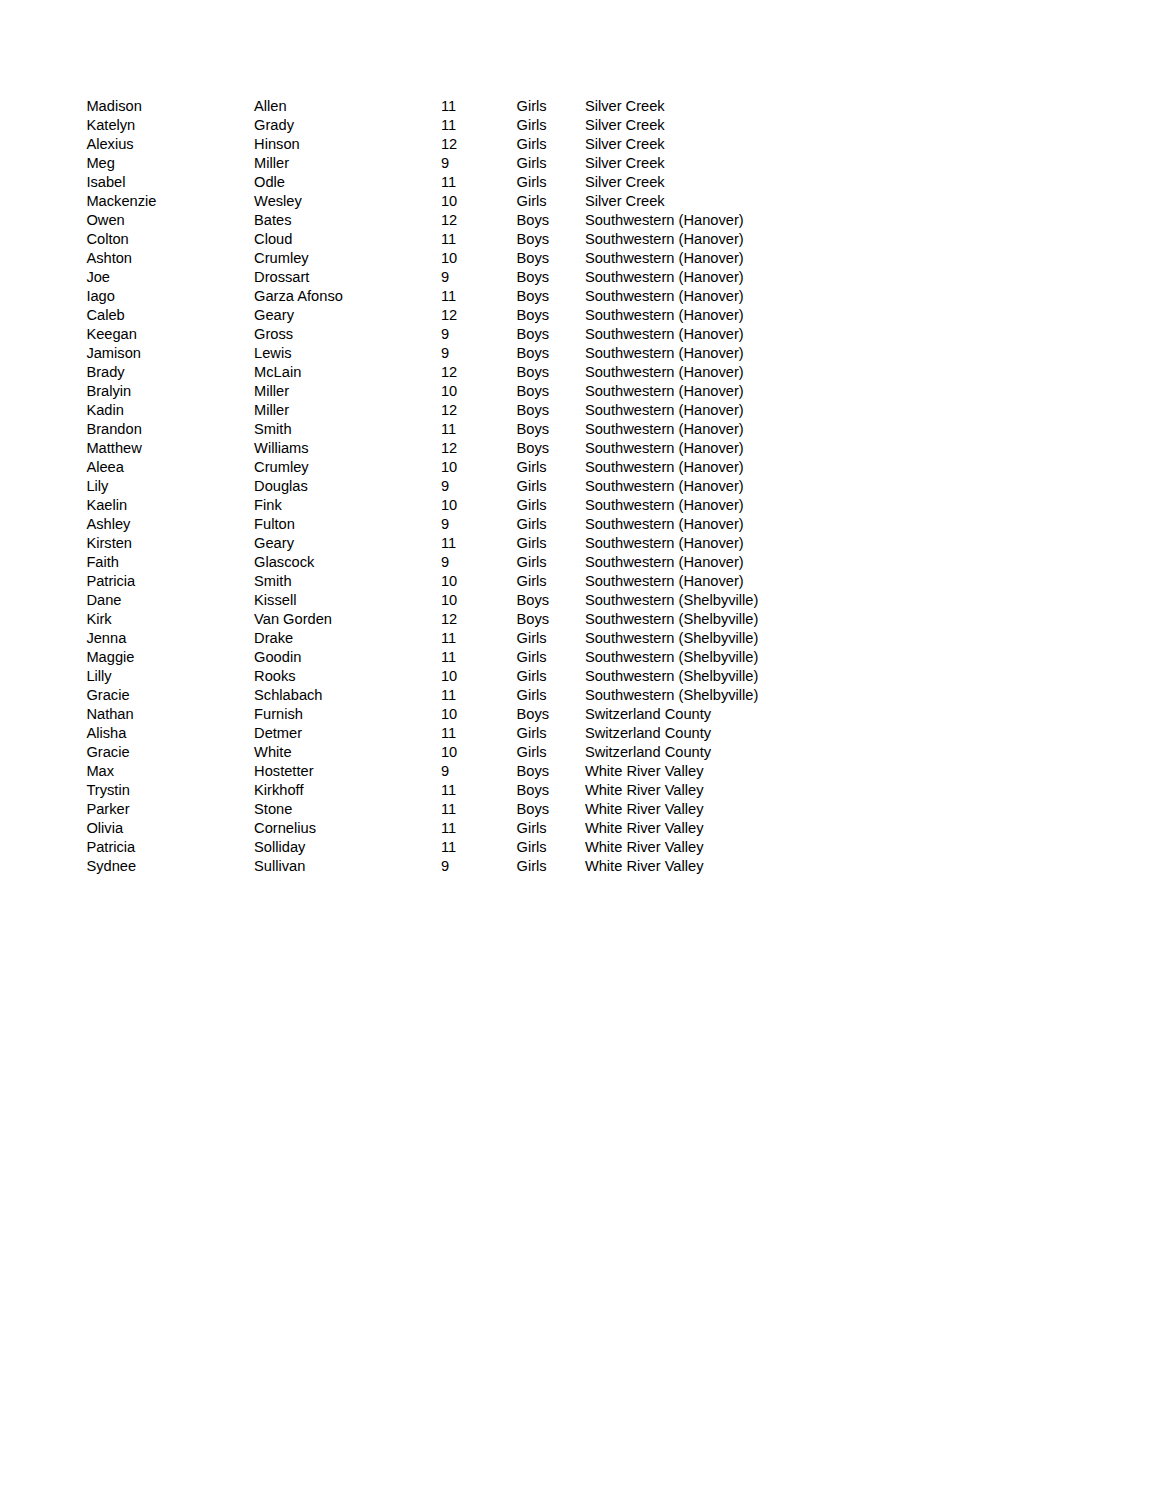| Madison | Allen | 11 | Girls | Silver Creek |
| Katelyn | Grady | 11 | Girls | Silver Creek |
| Alexius | Hinson | 12 | Girls | Silver Creek |
| Meg | Miller | 9 | Girls | Silver Creek |
| Isabel | Odle | 11 | Girls | Silver Creek |
| Mackenzie | Wesley | 10 | Girls | Silver Creek |
| Owen | Bates | 12 | Boys | Southwestern (Hanover) |
| Colton | Cloud | 11 | Boys | Southwestern (Hanover) |
| Ashton | Crumley | 10 | Boys | Southwestern (Hanover) |
| Joe | Drossart | 9 | Boys | Southwestern (Hanover) |
| Iago | Garza Afonso | 11 | Boys | Southwestern (Hanover) |
| Caleb | Geary | 12 | Boys | Southwestern (Hanover) |
| Keegan | Gross | 9 | Boys | Southwestern (Hanover) |
| Jamison | Lewis | 9 | Boys | Southwestern (Hanover) |
| Brady | McLain | 12 | Boys | Southwestern (Hanover) |
| Bralyin | Miller | 10 | Boys | Southwestern (Hanover) |
| Kadin | Miller | 12 | Boys | Southwestern (Hanover) |
| Brandon | Smith | 11 | Boys | Southwestern (Hanover) |
| Matthew | Williams | 12 | Boys | Southwestern (Hanover) |
| Aleea | Crumley | 10 | Girls | Southwestern (Hanover) |
| Lily | Douglas | 9 | Girls | Southwestern (Hanover) |
| Kaelin | Fink | 10 | Girls | Southwestern (Hanover) |
| Ashley | Fulton | 9 | Girls | Southwestern (Hanover) |
| Kirsten | Geary | 11 | Girls | Southwestern (Hanover) |
| Faith | Glascock | 9 | Girls | Southwestern (Hanover) |
| Patricia | Smith | 10 | Girls | Southwestern (Hanover) |
| Dane | Kissell | 10 | Boys | Southwestern (Shelbyville) |
| Kirk | Van Gorden | 12 | Boys | Southwestern (Shelbyville) |
| Jenna | Drake | 11 | Girls | Southwestern (Shelbyville) |
| Maggie | Goodin | 11 | Girls | Southwestern (Shelbyville) |
| Lilly | Rooks | 10 | Girls | Southwestern (Shelbyville) |
| Gracie | Schlabach | 11 | Girls | Southwestern (Shelbyville) |
| Nathan | Furnish | 10 | Boys | Switzerland County |
| Alisha | Detmer | 11 | Girls | Switzerland County |
| Gracie | White | 10 | Girls | Switzerland County |
| Max | Hostetter | 9 | Boys | White River Valley |
| Trystin | Kirkhoff | 11 | Boys | White River Valley |
| Parker | Stone | 11 | Boys | White River Valley |
| Olivia | Cornelius | 11 | Girls | White River Valley |
| Patricia | Solliday | 11 | Girls | White River Valley |
| Sydnee | Sullivan | 9 | Girls | White River Valley |